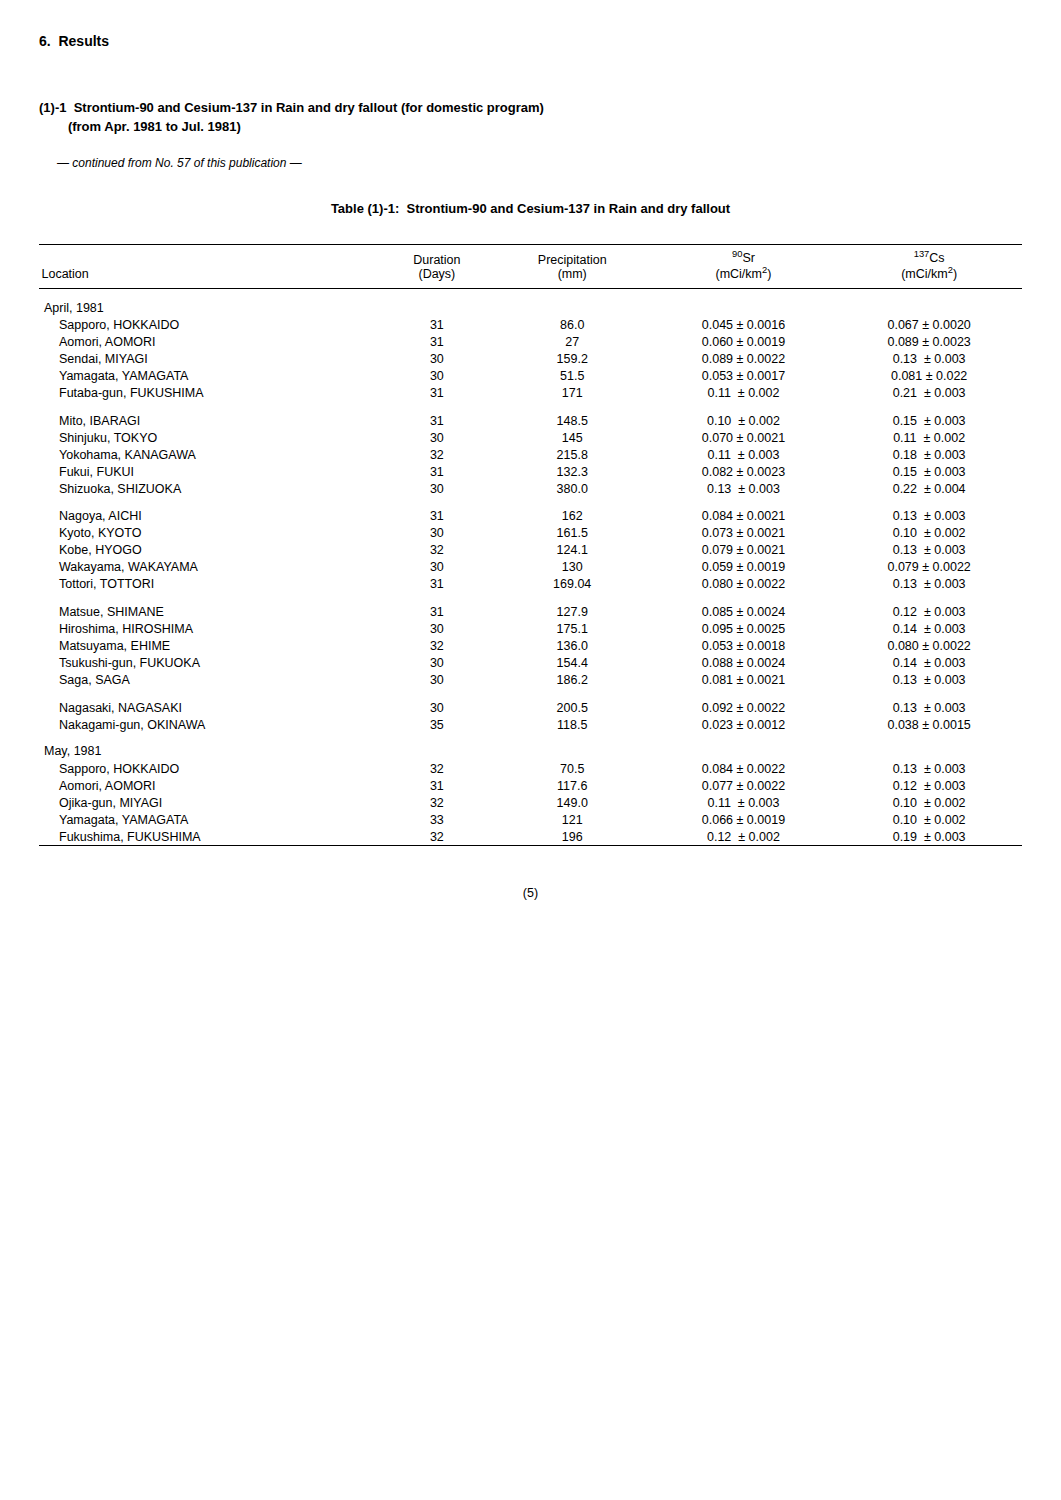6. Results
(1)-1 Strontium-90 and Cesium-137 in Rain and dry fallout (for domestic program)
(from Apr. 1981 to Jul. 1981)
— continued from No. 57 of this publication —
Table (1)-1: Strontium-90 and Cesium-137 in Rain and dry fallout
| Location | Duration (Days) | Precipitation (mm) | 90 Sr (mCi/km 2 ) | 137 Cs (mCi/km 2 ) |
| --- | --- | --- | --- | --- |
| April, 1981 | | | | |
| Sapporo, HOKKAIDO | 31 | 86.0 | 0.045 ± 0.0016 | 0.067 ± 0.0020 |
| Aomori, AOMORI | 31 | 27 | 0.060 ± 0.0019 | 0.089 ± 0.0023 |
| Sendai, MIYAGI | 30 | 159.2 | 0.089 ± 0.0022 | 0.13 ± 0.003 |
| Yamagata, YAMAGATA | 30 | 51.5 | 0.053 ± 0.0017 | 0.081 ± 0.022 |
| Futaba-gun, FUKUSHIMA | 31 | 171 | 0.11 ± 0.002 | 0.21 ± 0.003 |
| Mito, IBARAGI | 31 | 148.5 | 0.10 ± 0.002 | 0.15 ± 0.003 |
| Shinjuku, TOKYO | 30 | 145 | 0.070 ± 0.0021 | 0.11 ± 0.002 |
| Yokohama, KANAGAWA | 32 | 215.8 | 0.11 ± 0.003 | 0.18 ± 0.003 |
| Fukui, FUKUI | 31 | 132.3 | 0.082 ± 0.0023 | 0.15 ± 0.003 |
| Shizuoka, SHIZUOKA | 30 | 380.0 | 0.13 ± 0.003 | 0.22 ± 0.004 |
| Nagoya, AICHI | 31 | 162 | 0.084 ± 0.0021 | 0.13 ± 0.003 |
| Kyoto, KYOTO | 30 | 161.5 | 0.073 ± 0.0021 | 0.10 ± 0.002 |
| Kobe, HYOGO | 32 | 124.1 | 0.079 ± 0.0021 | 0.13 ± 0.003 |
| Wakayama, WAKAYAMA | 30 | 130 | 0.059 ± 0.0019 | 0.079 ± 0.0022 |
| Tottori, TOTTORI | 31 | 169.04 | 0.080 ± 0.0022 | 0.13 ± 0.003 |
| Matsue, SHIMANE | 31 | 127.9 | 0.085 ± 0.0024 | 0.12 ± 0.003 |
| Hiroshima, HIROSHIMA | 30 | 175.1 | 0.095 ± 0.0025 | 0.14 ± 0.003 |
| Matsuyama, EHIME | 32 | 136.0 | 0.053 ± 0.0018 | 0.080 ± 0.0022 |
| Tsukushi-gun, FUKUOKA | 30 | 154.4 | 0.088 ± 0.0024 | 0.14 ± 0.003 |
| Saga, SAGA | 30 | 186.2 | 0.081 ± 0.0021 | 0.13 ± 0.003 |
| Nagasaki, NAGASAKI | 30 | 200.5 | 0.092 ± 0.0022 | 0.13 ± 0.003 |
| Nakagami-gun, OKINAWA | 35 | 118.5 | 0.023 ± 0.0012 | 0.038 ± 0.0015 |
| May, 1981 | | | | |
| Sapporo, HOKKAIDO | 32 | 70.5 | 0.084 ± 0.0022 | 0.13 ± 0.003 |
| Aomori, AOMORI | 31 | 117.6 | 0.077 ± 0.0022 | 0.12 ± 0.003 |
| Ojika-gun, MIYAGI | 32 | 149.0 | 0.11 ± 0.003 | 0.10 ± 0.002 |
| Yamagata, YAMAGATA | 33 | 121 | 0.066 ± 0.0019 | 0.10 ± 0.002 |
| Fukushima, FUKUSHIMA | 32 | 196 | 0.12 ± 0.002 | 0.19 ± 0.003 |
(5)